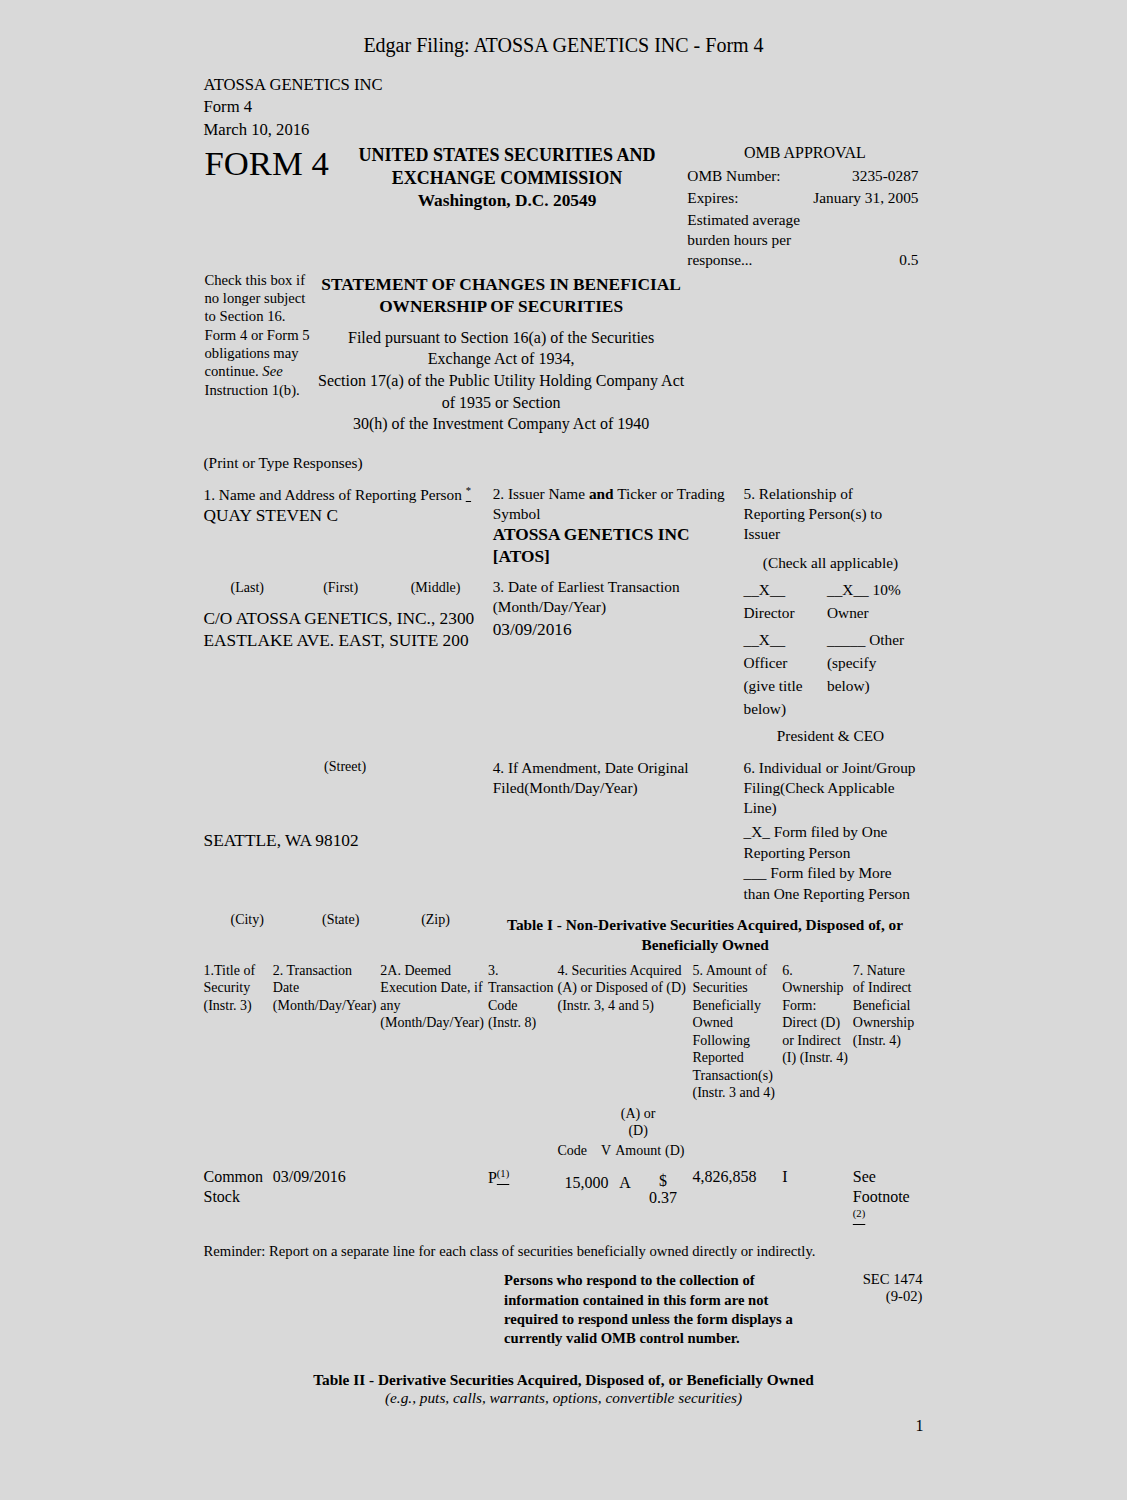Edgar Filing: ATOSSA GENETICS INC - Form 4
ATOSSA GENETICS INC
Form 4
March 10, 2016
| FORM 4 | UNITED STATES SECURITIES AND EXCHANGE COMMISSION Washington, D.C. 20549 | OMB APPROVAL / OMB Number: / 3235-0287 / / Expires: / January 31, 2005 / / Estimated average burden hours per response... / 0.5 / |
| Check this box if no longer subject to Section 16. Form 4 or Form 5 obligations may continue. See Instruction 1(b). | STATEMENT OF CHANGES IN BENEFICIAL OWNERSHIP OF SECURITIES Filed pursuant to Section 16(a) of the Securities Exchange Act of 1934, Section 17(a) of the Public Utility Holding Company Act of 1935 or Section 30(h) of the Investment Company Act of 1940 | |
(Print or Type Responses)
| 1. Name and Address of Reporting Person * QUAY STEVEN C | 2. Issuer Name and Ticker or Trading Symbol ATOSSA GENETICS INC [ATOS] | 5. Relationship of Reporting Person(s) to Issuer (Check all applicable) |
| / (Last) / (First) / (Middle) / C/O ATOSSA GENETICS, INC., 2300 EASTLAKE AVE. EAST, SUITE 200 | 3. Date of Earliest Transaction (Month/Day/Year) 03/09/2016 | / __X__ Director / __X__ 10% Owner / / __X__ Officer (give title below) / _____ Other (specify below) / President & CEO |
| (Street) | 4. If Amendment, Date Original Filed(Month/Day/Year) | 6. Individual or Joint/Group Filing(Check Applicable Line) |
| SEATTLE, WA 98102 | | _X_ Form filed by One Reporting Person ___ Form filed by More than One Reporting Person |
| / (City) / (State) / (Zip) / | Table I - Non-Derivative Securities Acquired, Disposed of, or Beneficially Owned |
| 1.Title of Security (Instr. 3) | 2. Transaction Date (Month/Day/Year) | 2A. Deemed Execution Date, if any (Month/Day/Year) | 3. Transaction Code (Instr. 8) | 4. Securities Acquired (A) or Disposed of (D) (Instr. 3, 4 and 5) | 5. Amount of Securities Beneficially Owned Following Reported Transaction(s) (Instr. 3 and 4) | 6. Ownership Form: Direct (D) or Indirect (I) (Instr. 4) | 7. Nature of Indirect Beneficial Ownership (Instr. 4) |
| | | | | / / (A) or (D) / / / Code V / Amount / (D) / | | | |
| Common Stock | 03/09/2016 | | P (1) | / 15,000 / A / $ 0.37 / | 4,826,858 | I | See Footnote (2) |
Reminder: Report on a separate line for each class of securities beneficially owned directly or indirectly.
| | Persons who respond to the collection of information contained in this form are not required to respond unless the form displays a currently valid OMB control number. | SEC 1474 (9-02) |
Table II - Derivative Securities Acquired, Disposed of, or Beneficially Owned
(e.g., puts, calls, warrants, options, convertible securities)
1